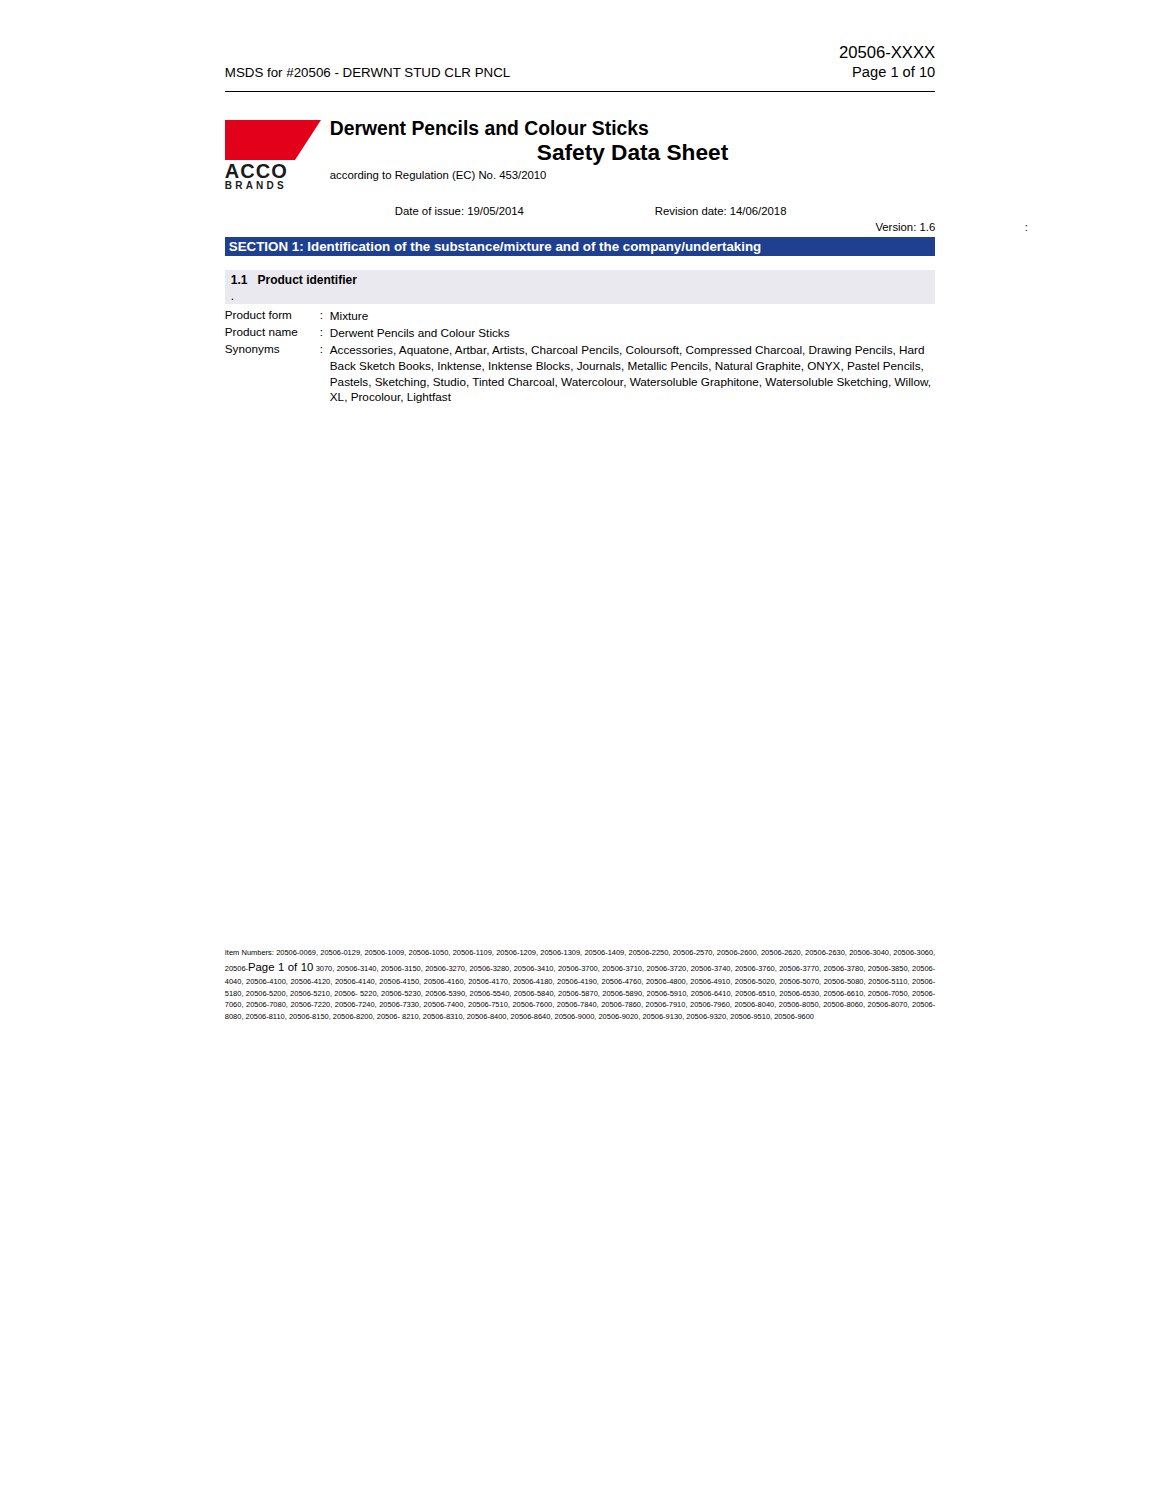20506-XXXX
Page 1 of 10
MSDS for #20506 - DERWNT STUD CLR PNCL
ACCO
BRANDS
Derwent Pencils and Colour Sticks
Safety Data Sheet
according to Regulation (EC) No. 453/2010
Date of issue: 19/05/2014 Revision date: 14/06/2018 : Version: 1.6
SECTION 1: Identification of the substance/mixture and of the company/undertaking
1.1 Product identifier
.
| Product form | : | Mixture |
| Product name | : | Derwent Pencils and Colour Sticks |
| Synonyms | : | Accessories, Aquatone, Artbar, Artists, Charcoal Pencils, Coloursoft, Compressed Charcoal, Drawing Pencils, Hard Back Sketch Books, Inktense, Inktense Blocks, Journals, Metallic Pencils, Natural Graphite, ONYX, Pastel Pencils, Pastels, Sketching, Studio, Tinted Charcoal, Watercolour, Watersoluble Graphitone, Watersoluble Sketching, Willow, XL, Procolour, Lightfast |
Item Numbers: 20506-0069, 20506-0129, 20506-1009, 20506-1050, 20506-1109, 20506-1209, 20506-1309, 20506-1409, 20506-2250, 20506-2570, 20506-2600, 20506-2620, 20506-2630, 20506-3040, 20506-3060, 20506-Page 1 of 10 3070, 20506-3140, 20506-3150, 20506-3270, 20506-3280, 20506-3410, 20506-3700, 20506-3710, 20506-3720, 20506-3740, 20506-3760, 20506-3770, 20506-3780, 20506-3850, 20506-4040, 20506-4100, 20506-4120, 20506-4140, 20506-4150, 20506-4160, 20506-4170, 20506-4180, 20506-4190, 20506-4760, 20506-4800, 20506-4910, 20506-5020, 20506-5070, 20506-5080, 20506-5110, 20506-5180, 20506-5200, 20506-5210, 20506- 5220, 20506-5230, 20506-5390, 20506-5540, 20506-5840, 20506-5870, 20506-5890, 20506-5910, 20506-6410, 20506-6510, 20506-6530, 20506-6610, 20506-7050, 20506-7060, 20506-7080, 20506-7220, 20506-7240, 20506-7330, 20506-7400, 20506-7510, 20506-7600, 20506-7840, 20506-7860, 20506-7910, 20506-7960, 20506-8040, 20506-8050, 20506-8060, 20506-8070, 20506-8080, 20506-8110, 20506-8150, 20506-8200, 20506- 8210, 20506-8310, 20506-8400, 20506-8640, 20506-9000, 20506-9020, 20506-9130, 20506-9320, 20506-9510, 20506-9600